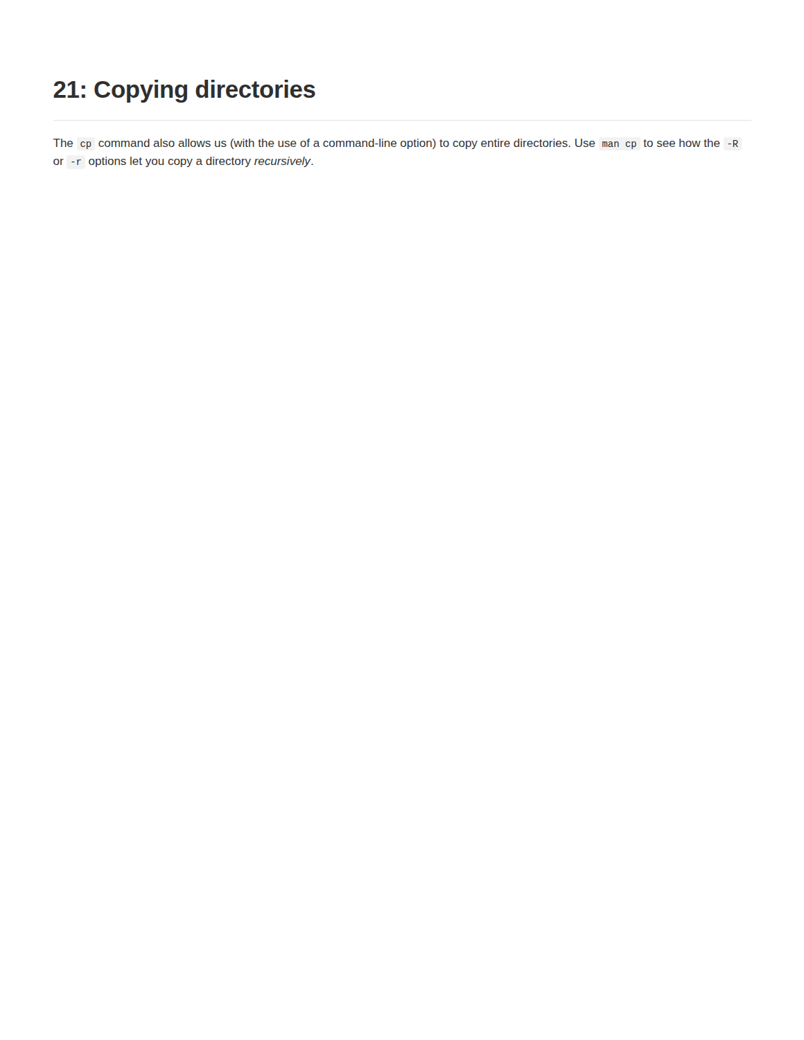21: Copying directories
The cp command also allows us (with the use of a command-line option) to copy entire directories. Use man cp to see how the -R or -r options let you copy a directory recursively.